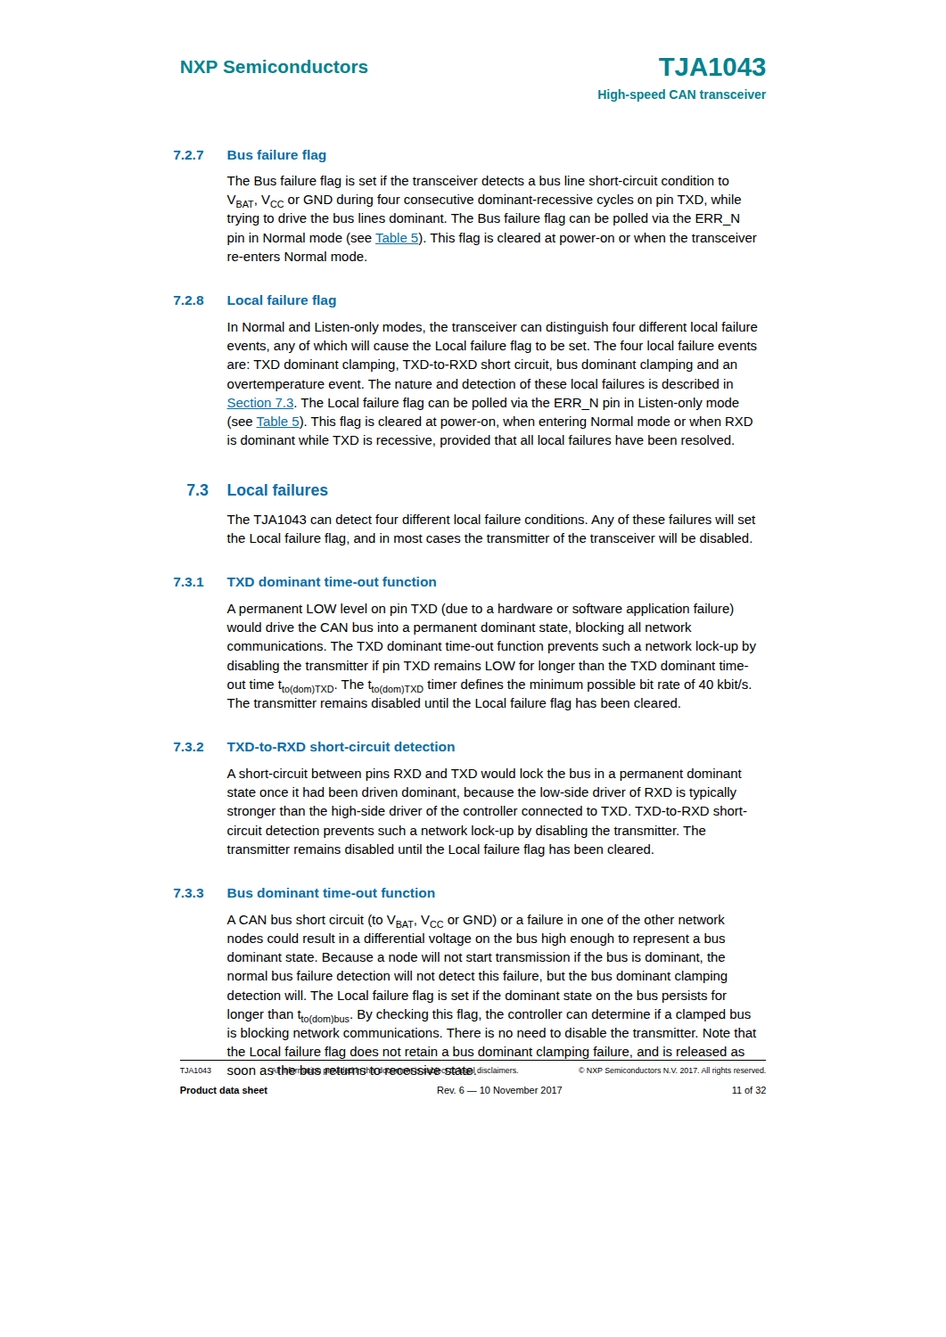NXP Semiconductors
TJA1043
High-speed CAN transceiver
7.2.7 Bus failure flag
The Bus failure flag is set if the transceiver detects a bus line short-circuit condition to VBAT, VCC or GND during four consecutive dominant-recessive cycles on pin TXD, while trying to drive the bus lines dominant. The Bus failure flag can be polled via the ERR_N pin in Normal mode (see Table 5). This flag is cleared at power-on or when the transceiver re-enters Normal mode.
7.2.8 Local failure flag
In Normal and Listen-only modes, the transceiver can distinguish four different local failure events, any of which will cause the Local failure flag to be set. The four local failure events are: TXD dominant clamping, TXD-to-RXD short circuit, bus dominant clamping and an overtemperature event. The nature and detection of these local failures is described in Section 7.3. The Local failure flag can be polled via the ERR_N pin in Listen-only mode (see Table 5). This flag is cleared at power-on, when entering Normal mode or when RXD is dominant while TXD is recessive, provided that all local failures have been resolved.
7.3 Local failures
The TJA1043 can detect four different local failure conditions. Any of these failures will set the Local failure flag, and in most cases the transmitter of the transceiver will be disabled.
7.3.1 TXD dominant time-out function
A permanent LOW level on pin TXD (due to a hardware or software application failure) would drive the CAN bus into a permanent dominant state, blocking all network communications. The TXD dominant time-out function prevents such a network lock-up by disabling the transmitter if pin TXD remains LOW for longer than the TXD dominant time-out time tto(dom)TXD. The tto(dom)TXD timer defines the minimum possible bit rate of 40 kbit/s. The transmitter remains disabled until the Local failure flag has been cleared.
7.3.2 TXD-to-RXD short-circuit detection
A short-circuit between pins RXD and TXD would lock the bus in a permanent dominant state once it had been driven dominant, because the low-side driver of RXD is typically stronger than the high-side driver of the controller connected to TXD. TXD-to-RXD short-circuit detection prevents such a network lock-up by disabling the transmitter. The transmitter remains disabled until the Local failure flag has been cleared.
7.3.3 Bus dominant time-out function
A CAN bus short circuit (to VBAT, VCC or GND) or a failure in one of the other network nodes could result in a differential voltage on the bus high enough to represent a bus dominant state. Because a node will not start transmission if the bus is dominant, the normal bus failure detection will not detect this failure, but the bus dominant clamping detection will. The Local failure flag is set if the dominant state on the bus persists for longer than tto(dom)bus. By checking this flag, the controller can determine if a clamped bus is blocking network communications. There is no need to disable the transmitter. Note that the Local failure flag does not retain a bus dominant clamping failure, and is released as soon as the bus returns to recessive state.
TJA1043
All information provided in this document is subject to legal disclaimers.
© NXP Semiconductors N.V. 2017. All rights reserved.
Product data sheet
Rev. 6 — 10 November 2017
11 of 32